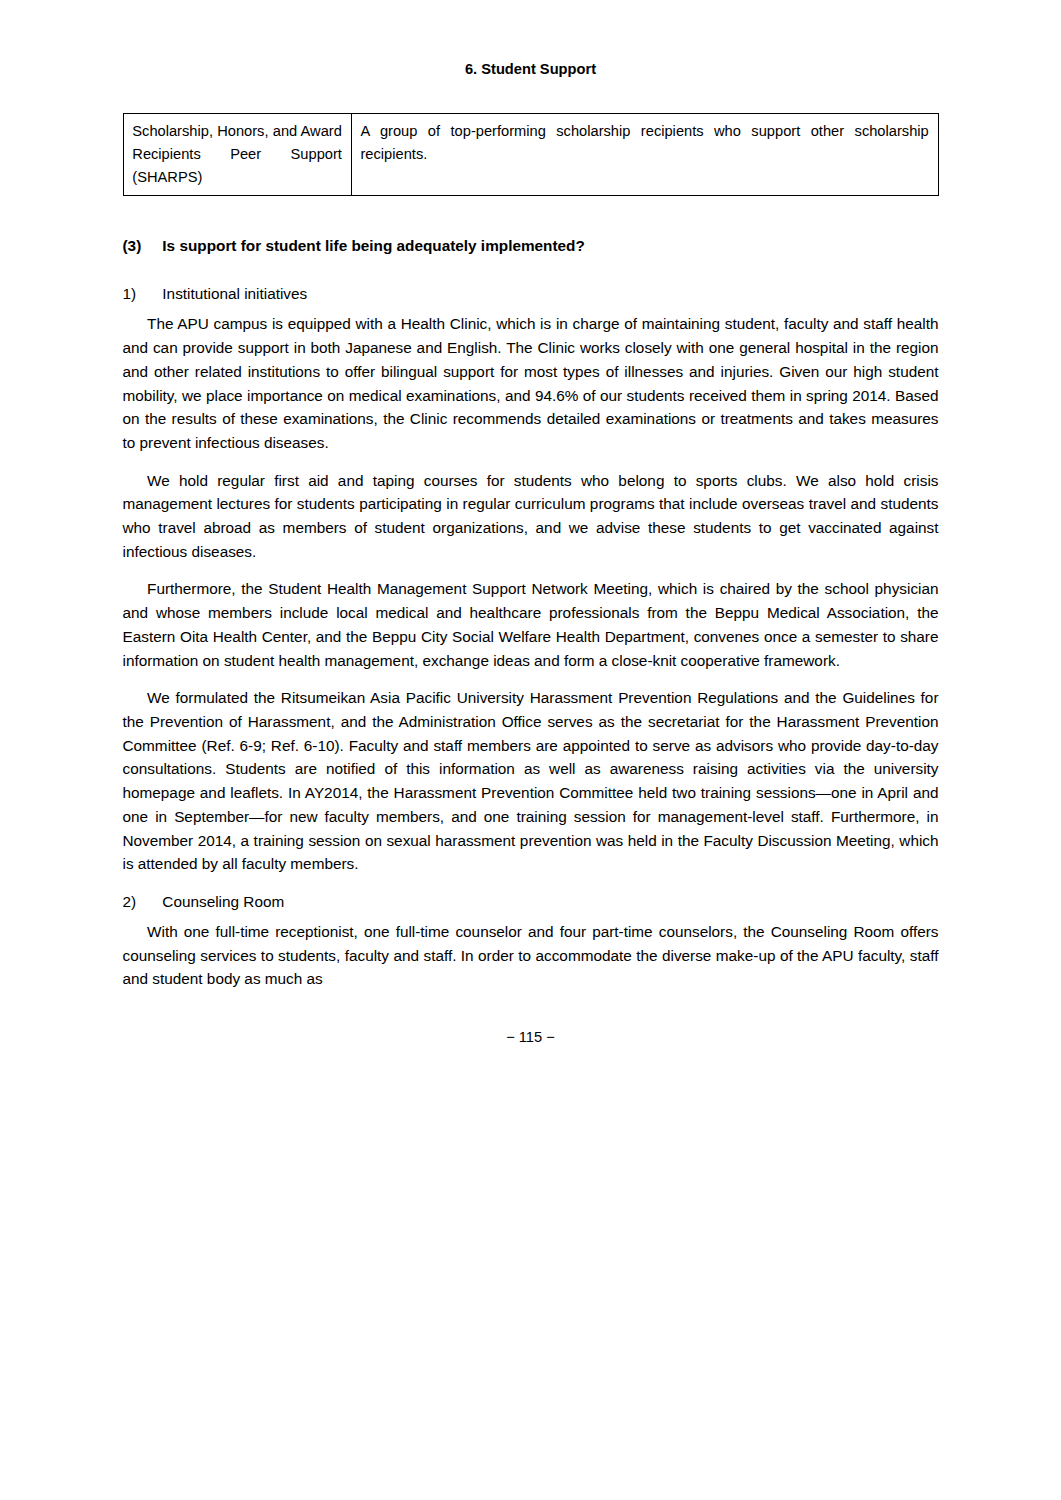6. Student Support
| Scholarship, Honors, and Award Recipients Peer Support (SHARPS) | A group of top-performing scholarship recipients who support other scholarship recipients. |
(3) Is support for student life being adequately implemented?
1) Institutional initiatives
The APU campus is equipped with a Health Clinic, which is in charge of maintaining student, faculty and staff health and can provide support in both Japanese and English. The Clinic works closely with one general hospital in the region and other related institutions to offer bilingual support for most types of illnesses and injuries. Given our high student mobility, we place importance on medical examinations, and 94.6% of our students received them in spring 2014. Based on the results of these examinations, the Clinic recommends detailed examinations or treatments and takes measures to prevent infectious diseases.
We hold regular first aid and taping courses for students who belong to sports clubs. We also hold crisis management lectures for students participating in regular curriculum programs that include overseas travel and students who travel abroad as members of student organizations, and we advise these students to get vaccinated against infectious diseases.
Furthermore, the Student Health Management Support Network Meeting, which is chaired by the school physician and whose members include local medical and healthcare professionals from the Beppu Medical Association, the Eastern Oita Health Center, and the Beppu City Social Welfare Health Department, convenes once a semester to share information on student health management, exchange ideas and form a close-knit cooperative framework.
We formulated the Ritsumeikan Asia Pacific University Harassment Prevention Regulations and the Guidelines for the Prevention of Harassment, and the Administration Office serves as the secretariat for the Harassment Prevention Committee (Ref. 6-9; Ref. 6-10). Faculty and staff members are appointed to serve as advisors who provide day-to-day consultations. Students are notified of this information as well as awareness raising activities via the university homepage and leaflets. In AY2014, the Harassment Prevention Committee held two training sessions—one in April and one in September—for new faculty members, and one training session for management-level staff. Furthermore, in November 2014, a training session on sexual harassment prevention was held in the Faculty Discussion Meeting, which is attended by all faculty members.
2) Counseling Room
With one full-time receptionist, one full-time counselor and four part-time counselors, the Counseling Room offers counseling services to students, faculty and staff. In order to accommodate the diverse make-up of the APU faculty, staff and student body as much as
− 115 −